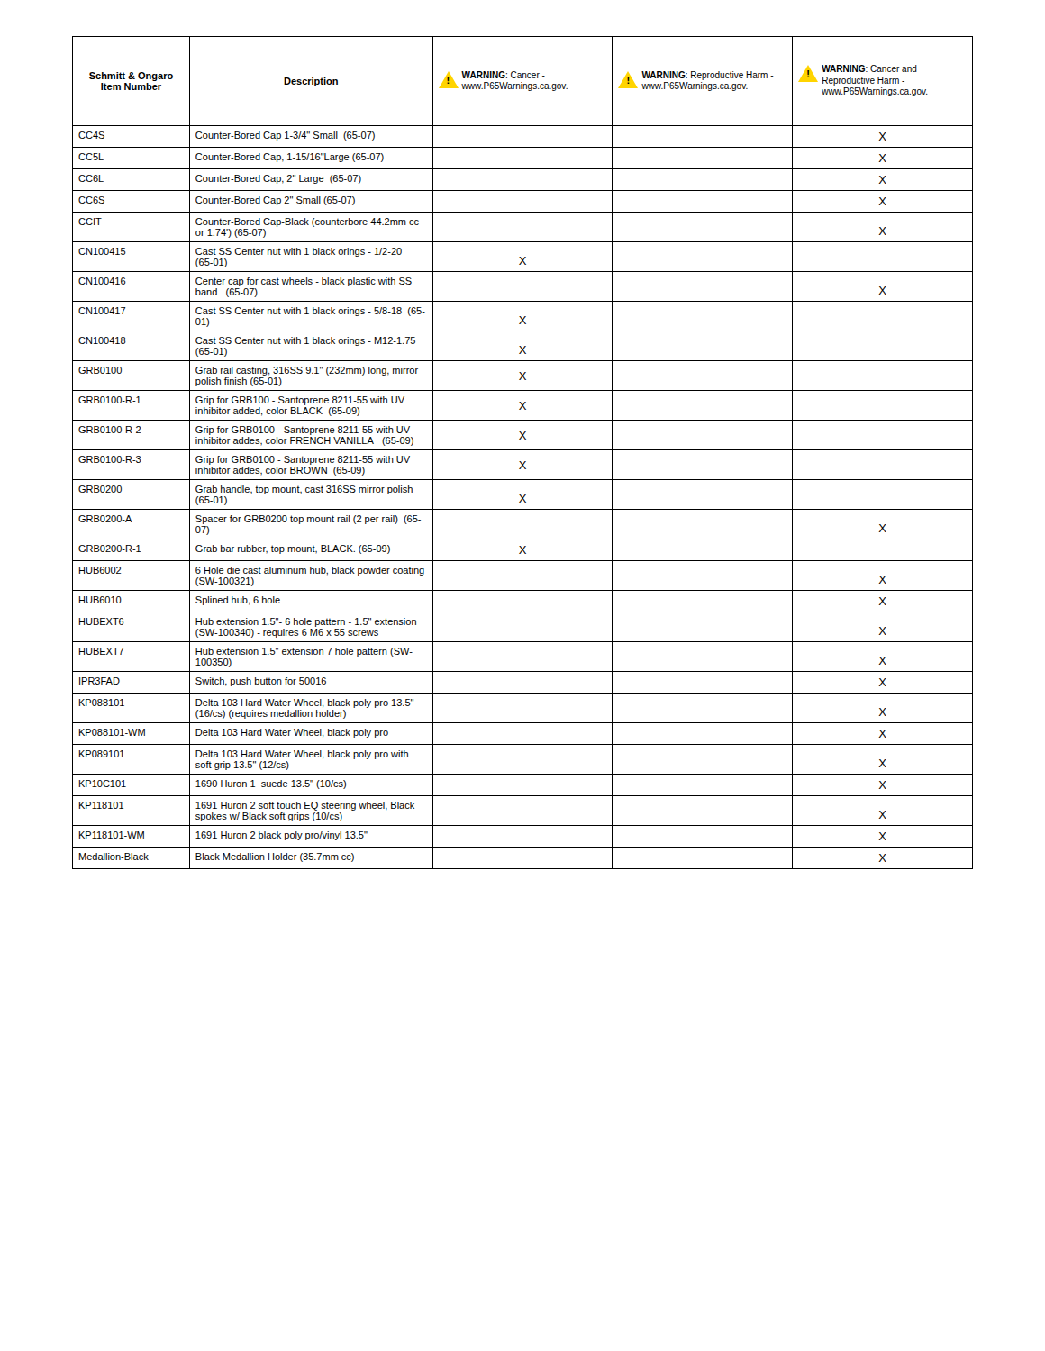| Schmitt & Ongaro Item Number | Description | WARNING : Cancer - www.P65Warnings.ca.gov. | WARNING : Reproductive Harm - www.P65Warnings.ca.gov. | WARNING : Cancer and Reproductive Harm - www.P65Warnings.ca.gov. |
| --- | --- | --- | --- | --- |
| CC4S | Counter-Bored Cap 1-3/4" Small (65-07) | | | X |
| CC5L | Counter-Bored Cap, 1-15/16"Large (65-07) | | | X |
| CC6L | Counter-Bored Cap, 2" Large (65-07) | | | X |
| CC6S | Counter-Bored Cap 2" Small (65-07) | | | X |
| CCIT | Counter-Bored Cap-Black (counterbore 44.2mm cc or 1.74') (65-07) | | | X |
| CN100415 | Cast SS Center nut with 1 black orings - 1/2-20 (65-01) | X | | |
| CN100416 | Center cap for cast wheels - black plastic with SS band (65-07) | | | X |
| CN100417 | Cast SS Center nut with 1 black orings - 5/8-18 (65-01) | X | | |
| CN100418 | Cast SS Center nut with 1 black orings - M12-1.75 (65-01) | X | | |
| GRB0100 | Grab rail casting, 316SS 9.1" (232mm) long, mirror polish finish (65-01) | X | | |
| GRB0100-R-1 | Grip for GRB100 - Santoprene 8211-55 with UV inhibitor added, color BLACK (65-09) | X | | |
| GRB0100-R-2 | Grip for GRB0100 - Santoprene 8211-55 with UV inhibitor addes, color FRENCH VANILLA (65-09) | X | | |
| GRB0100-R-3 | Grip for GRB0100 - Santoprene 8211-55 with UV inhibitor addes, color BROWN (65-09) | X | | |
| GRB0200 | Grab handle, top mount, cast 316SS mirror polish (65-01) | X | | |
| GRB0200-A | Spacer for GRB0200 top mount rail (2 per rail) (65-07) | | | X |
| GRB0200-R-1 | Grab bar rubber, top mount, BLACK. (65-09) | X | | |
| HUB6002 | 6 Hole die cast aluminum hub, black powder coating (SW-100321) | | | X |
| HUB6010 | Splined hub, 6 hole | | | X |
| HUBEXT6 | Hub extension 1.5"- 6 hole pattern - 1.5" extension (SW-100340) - requires 6 M6 x 55 screws | | | X |
| HUBEXT7 | Hub extension 1.5" extension 7 hole pattern (SW-100350) | | | X |
| IPR3FAD | Switch, push button for 50016 | | | X |
| KP088101 | Delta 103 Hard Water Wheel, black poly pro 13.5" (16/cs) (requires medallion holder) | | | X |
| KP088101-WM | Delta 103 Hard Water Wheel, black poly pro | | | X |
| KP089101 | Delta 103 Hard Water Wheel, black poly pro with soft grip 13.5" (12/cs) | | | X |
| KP10C101 | 1690 Huron 1 suede 13.5" (10/cs) | | | X |
| KP118101 | 1691 Huron 2 soft touch EQ steering wheel, Black spokes w/ Black soft grips (10/cs) | | | X |
| KP118101-WM | 1691 Huron 2 black poly pro/vinyl 13.5" | | | X |
| Medallion-Black | Black Medallion Holder (35.7mm cc) | | | X |